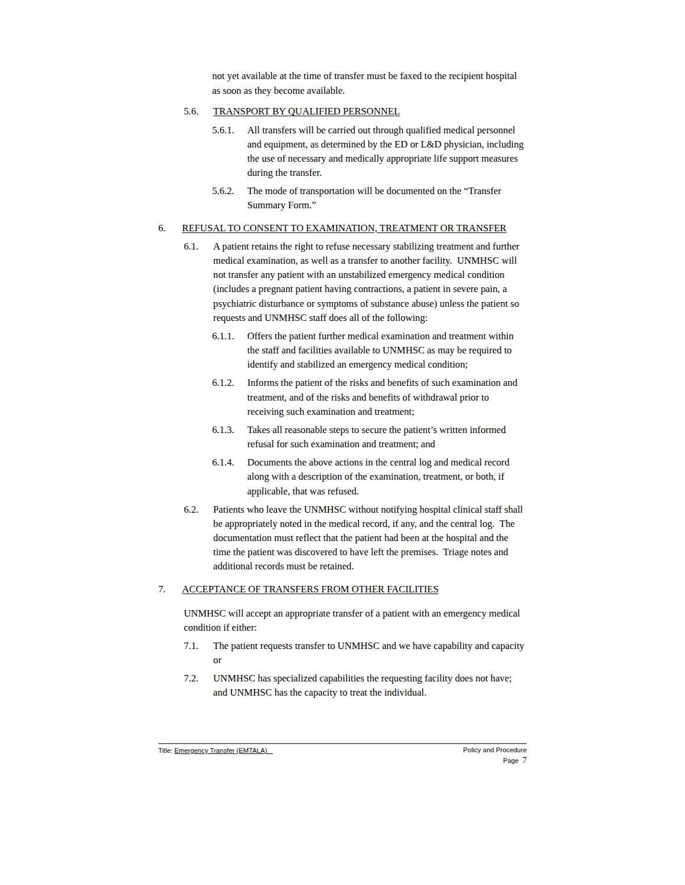not yet available at the time of transfer must be faxed to the recipient hospital as soon as they become available.
5.6.
TRANSPORT BY QUALIFIED PERSONNEL
5.6.1.
All transfers will be carried out through qualified medical personnel and equipment, as determined by the ED or L&D physician, including the use of necessary and medically appropriate life support measures during the transfer.
5.6.2.
The mode of transportation will be documented on the “Transfer Summary Form.”
6.
REFUSAL TO CONSENT TO EXAMINATION, TREATMENT OR TRANSFER
6.1.
A patient retains the right to refuse necessary stabilizing treatment and further medical examination, as well as a transfer to another facility. UNMHSC will not transfer any patient with an unstabilized emergency medical condition (includes a pregnant patient having contractions, a patient in severe pain, a psychiatric disturbance or symptoms of substance abuse) unless the patient so requests and UNMHSC staff does all of the following:
6.1.1.
Offers the patient further medical examination and treatment within the staff and facilities available to UNMHSC as may be required to identify and stabilized an emergency medical condition;
6.1.2.
Informs the patient of the risks and benefits of such examination and treatment, and of the risks and benefits of withdrawal prior to receiving such examination and treatment;
6.1.3.
Takes all reasonable steps to secure the patient’s written informed refusal for such examination and treatment; and
6.1.4.
Documents the above actions in the central log and medical record along with a description of the examination, treatment, or both, if applicable, that was refused.
6.2.
Patients who leave the UNMHSC without notifying hospital clinical staff shall be appropriately noted in the medical record, if any, and the central log. The documentation must reflect that the patient had been at the hospital and the time the patient was discovered to have left the premises. Triage notes and additional records must be retained.
7.
ACCEPTANCE OF TRANSFERS FROM OTHER FACILITIES
UNMHSC will accept an appropriate transfer of a patient with an emergency medical condition if either:
7.1.
The patient requests transfer to UNMHSC and we have capability and capacity or
7.2.
UNMHSC has specialized capabilities the requesting facility does not have; and UNMHSC has the capacity to treat the individual.
Title: Emergency Transfer (EMTALA)
Policy and Procedure
Page 7